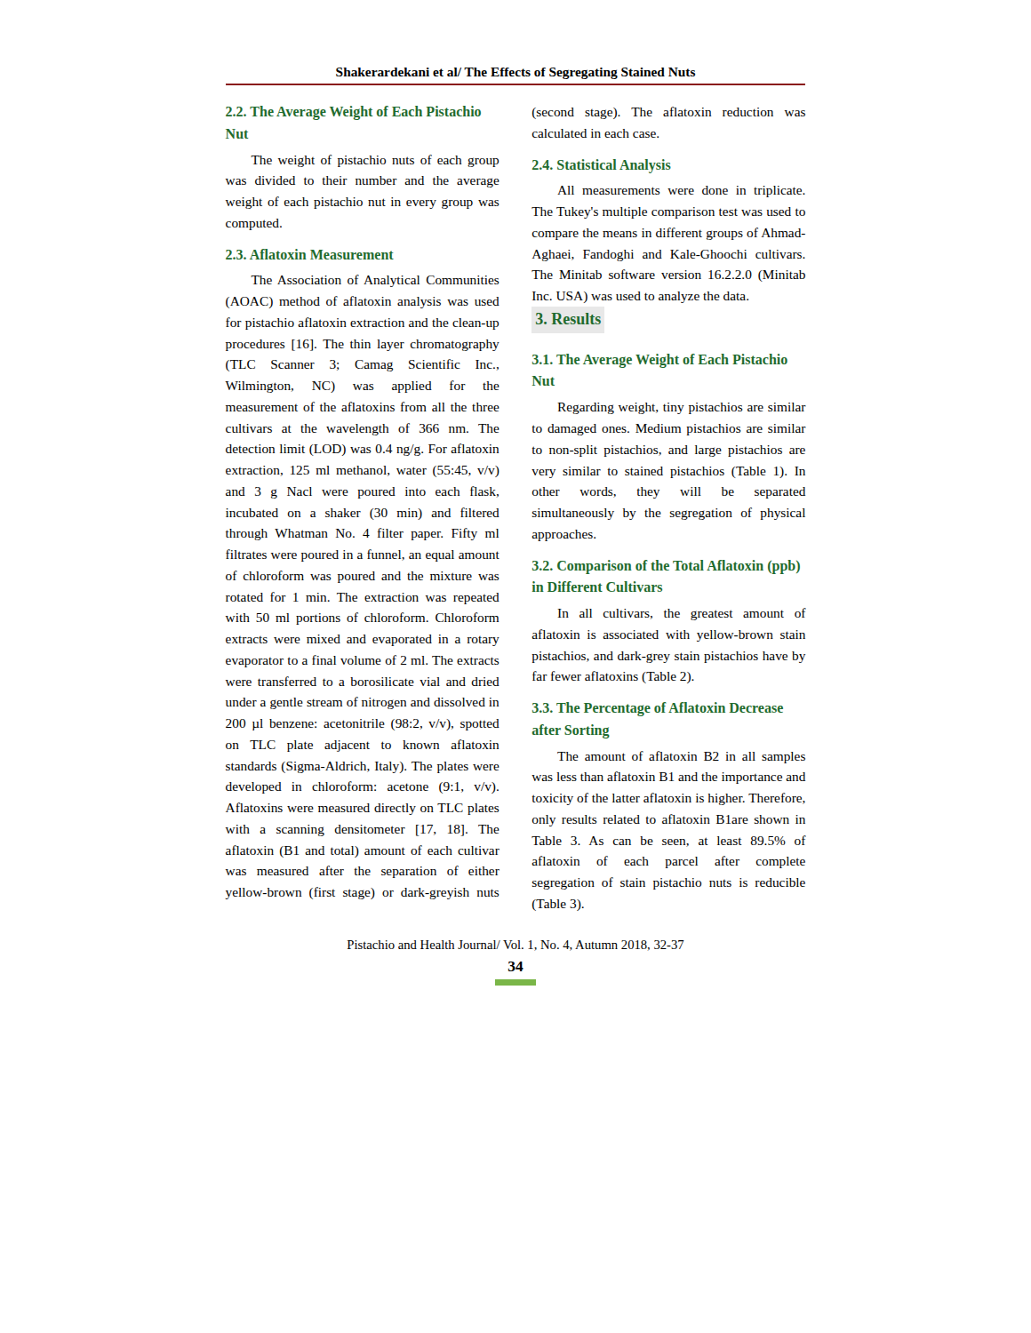Shakerardekani et al/ The Effects of Segregating Stained Nuts
2.2. The Average Weight of Each Pistachio Nut
The weight of pistachio nuts of each group was divided to their number and the average weight of each pistachio nut in every group was computed.
2.3. Aflatoxin Measurement
The Association of Analytical Communities (AOAC) method of aflatoxin analysis was used for pistachio aflatoxin extraction and the clean-up procedures [16]. The thin layer chromatography (TLC Scanner 3; Camag Scientific Inc., Wilmington, NC) was applied for the measurement of the aflatoxins from all the three cultivars at the wavelength of 366 nm. The detection limit (LOD) was 0.4 ng/g. For aflatoxin extraction, 125 ml methanol, water (55:45, v/v) and 3 g Nacl were poured into each flask, incubated on a shaker (30 min) and filtered through Whatman No. 4 filter paper. Fifty ml filtrates were poured in a funnel, an equal amount of chloroform was poured and the mixture was rotated for 1 min. The extraction was repeated with 50 ml portions of chloroform. Chloroform extracts were mixed and evaporated in a rotary evaporator to a final volume of 2 ml. The extracts were transferred to a borosilicate vial and dried under a gentle stream of nitrogen and dissolved in 200 µl benzene: acetonitrile (98:2, v/v), spotted on TLC plate adjacent to known aflatoxin standards (Sigma-Aldrich, Italy). The plates were developed in chloroform: acetone (9:1, v/v). Aflatoxins were measured directly on TLC plates with a scanning densitometer [17, 18]. The aflatoxin (B1 and total) amount of each cultivar was measured after the separation of either yellow-brown (first stage) or dark-greyish nuts (second stage). The aflatoxin reduction was calculated in each case.
2.4. Statistical Analysis
All measurements were done in triplicate. The Tukey's multiple comparison test was used to compare the means in different groups of Ahmad-Aghaei, Fandoghi and Kale-Ghoochi cultivars. The Minitab software version 16.2.2.0 (Minitab Inc. USA) was used to analyze the data.
3. Results
3.1. The Average Weight of Each Pistachio Nut
Regarding weight, tiny pistachios are similar to damaged ones. Medium pistachios are similar to non-split pistachios, and large pistachios are very similar to stained pistachios (Table 1). In other words, they will be separated simultaneously by the segregation of physical approaches.
3.2. Comparison of the Total Aflatoxin (ppb) in Different Cultivars
In all cultivars, the greatest amount of aflatoxin is associated with yellow-brown stain pistachios, and dark-grey stain pistachios have by far fewer aflatoxins (Table 2).
3.3. The Percentage of Aflatoxin Decrease after Sorting
The amount of aflatoxin B2 in all samples was less than aflatoxin B1 and the importance and toxicity of the latter aflatoxin is higher. Therefore, only results related to aflatoxin B1are shown in Table 3. As can be seen, at least 89.5% of aflatoxin of each parcel after complete segregation of stain pistachio nuts is reducible (Table 3).
Pistachio and Health Journal/ Vol. 1, No. 4, Autumn 2018, 32-37
34